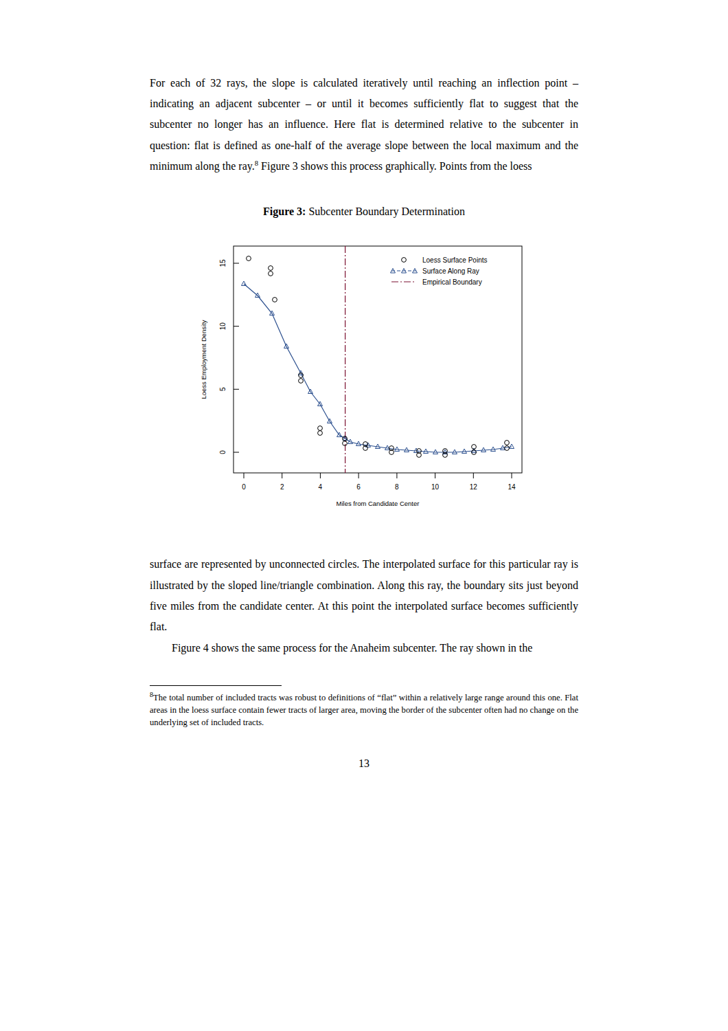For each of 32 rays, the slope is calculated iteratively until reaching an inflection point – indicating an adjacent subcenter – or until it becomes sufficiently flat to suggest that the subcenter no longer has an influence. Here flat is determined relative to the subcenter in question: flat is defined as one-half of the average slope between the local maximum and the minimum along the ray.8 Figure 3 shows this process graphically. Points from the loess
Figure 3: Subcenter Boundary Determination
0 5 10 15 Loess Employment Density 0 2 4 6 8 10 12 14 Miles from Candidate Center Loess Surface Points Surface Along Ray Empirical Boundary
surface are represented by unconnected circles. The interpolated surface for this particular ray is illustrated by the sloped line/triangle combination. Along this ray, the boundary sits just beyond five miles from the candidate center. At this point the interpolated surface becomes sufficiently flat.
Figure 4 shows the same process for the Anaheim subcenter. The ray shown in the
8The total number of included tracts was robust to definitions of “flat” within a relatively large range around this one. Flat areas in the loess surface contain fewer tracts of larger area, moving the border of the subcenter often had no change on the underlying set of included tracts.
13